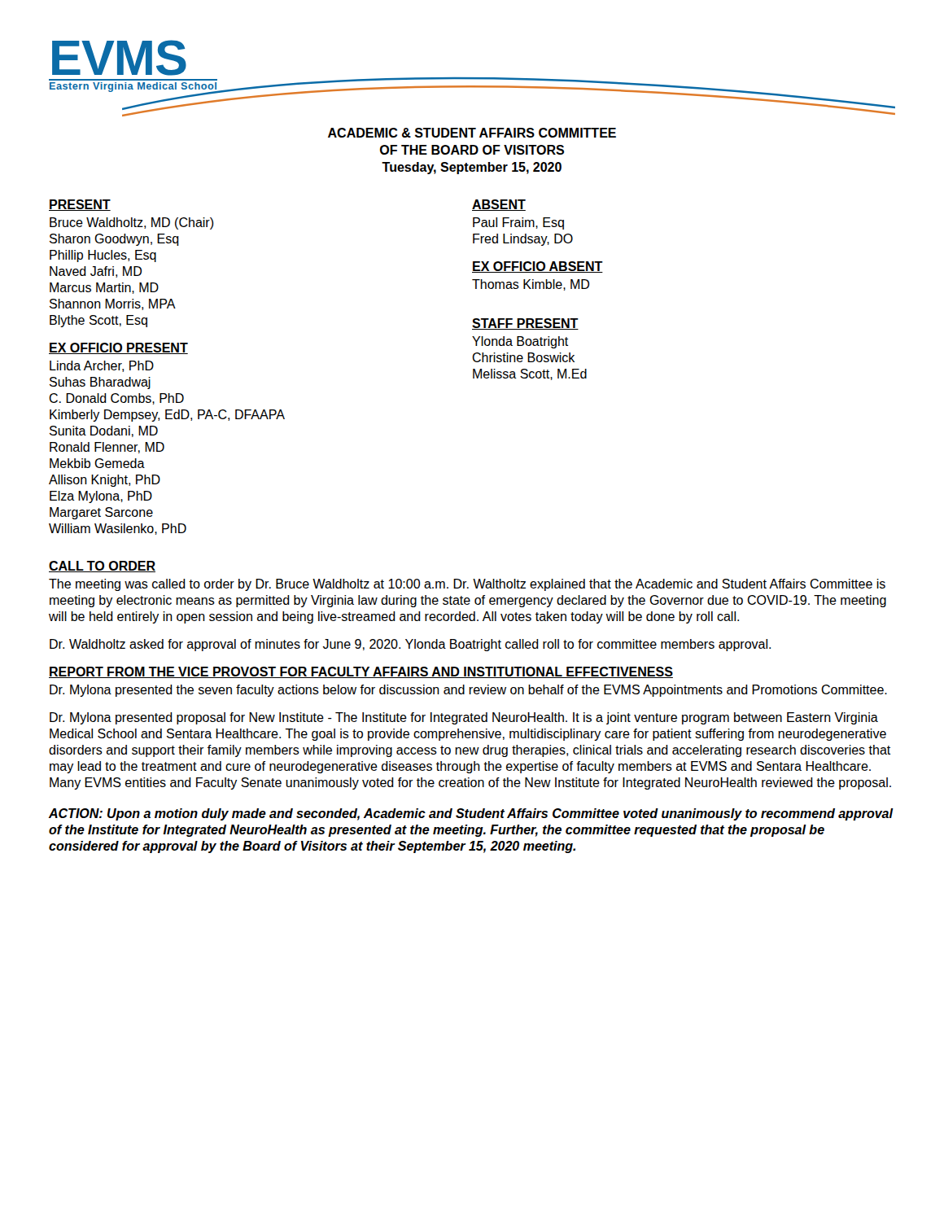EVMS
Eastern Virginia Medical School
ACADEMIC & STUDENT AFFAIRS COMMITTEE
OF THE BOARD OF VISITORS
Tuesday, September 15, 2020
| PRESENT Bruce Waldholtz, MD (Chair) Sharon Goodwyn, Esq Phillip Hucles, Esq Naved Jafri, MD Marcus Martin, MD Shannon Morris, MPA Blythe Scott, Esq EX OFFICIO PRESENT Linda Archer, PhD Suhas Bharadwaj C. Donald Combs, PhD Kimberly Dempsey, EdD, PA-C, DFAAPA Sunita Dodani, MD Ronald Flenner, MD Mekbib Gemeda Allison Knight, PhD Elza Mylona, PhD Margaret Sarcone William Wasilenko, PhD | ABSENT Paul Fraim, Esq Fred Lindsay, DO EX OFFICIO ABSENT Thomas Kimble, MD STAFF PRESENT Ylonda Boatright Christine Boswick Melissa Scott, M.Ed |
CALL TO ORDER
The meeting was called to order by Dr. Bruce Waldholtz at 10:00 a.m. Dr. Waltholtz explained that the Academic and Student Affairs Committee is meeting by electronic means as permitted by Virginia law during the state of emergency declared by the Governor due to COVID-19. The meeting will be held entirely in open session and being live-streamed and recorded. All votes taken today will be done by roll call.
Dr. Waldholtz asked for approval of minutes for June 9, 2020. Ylonda Boatright called roll to for committee members approval.
REPORT FROM THE VICE PROVOST FOR FACULTY AFFAIRS AND INSTITUTIONAL EFFECTIVENESS
Dr. Mylona presented the seven faculty actions below for discussion and review on behalf of the EVMS Appointments and Promotions Committee.
Dr. Mylona presented proposal for New Institute - The Institute for Integrated NeuroHealth. It is a joint venture program between Eastern Virginia Medical School and Sentara Healthcare. The goal is to provide comprehensive, multidisciplinary care for patient suffering from neurodegenerative disorders and support their family members while improving access to new drug therapies, clinical trials and accelerating research discoveries that may lead to the treatment and cure of neurodegenerative diseases through the expertise of faculty members at EVMS and Sentara Healthcare. Many EVMS entities and Faculty Senate unanimously voted for the creation of the New Institute for Integrated NeuroHealth reviewed the proposal.
ACTION: Upon a motion duly made and seconded, Academic and Student Affairs Committee voted unanimously to recommend approval of the Institute for Integrated NeuroHealth as presented at the meeting. Further, the committee requested that the proposal be considered for approval by the Board of Visitors at their September 15, 2020 meeting.